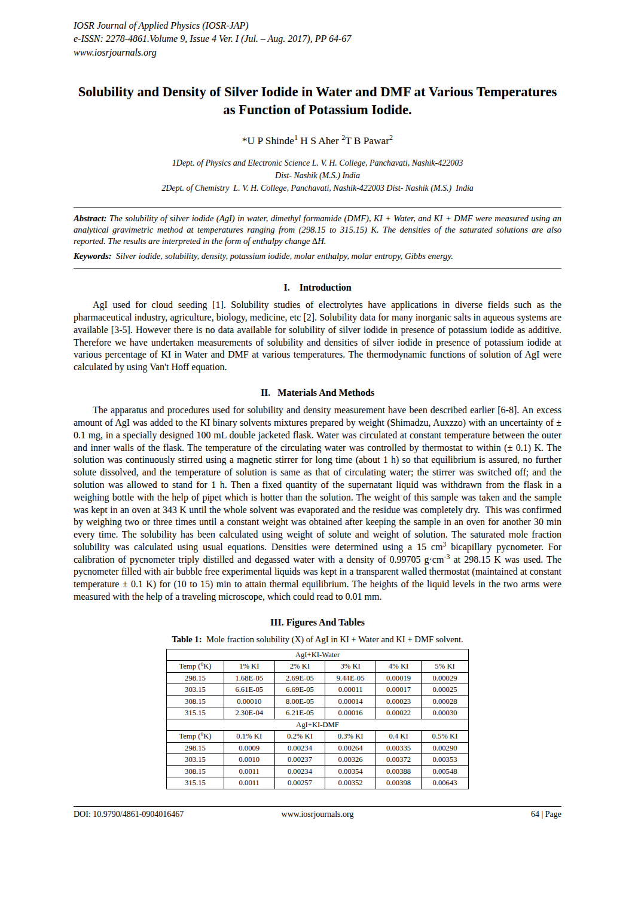IOSR Journal of Applied Physics (IOSR-JAP)
e-ISSN: 2278-4861.Volume 9, Issue 4 Ver. I (Jul. – Aug. 2017), PP 64-67
www.iosrjournals.org
Solubility and Density of Silver Iodide in Water and DMF at Various Temperatures as Function of Potassium Iodide.
*U P Shinde1 H S Aher 2T B Pawar2
1Dept. of Physics and Electronic Science L. V. H. College, Panchavati, Nashik-422003
Dist- Nashik (M.S.) India
2Dept. of Chemistry L. V. H. College, Panchavati, Nashik-422003 Dist- Nashik (M.S.) India
Abstract: The solubility of silver iodide (AgI) in water, dimethyl formamide (DMF), KI + Water, and KI + DMF were measured using an analytical gravimetric method at temperatures ranging from (298.15 to 315.15) K. The densities of the saturated solutions are also reported. The results are interpreted in the form of enthalpy change ∆H.
Keywords: Silver iodide, solubility, density, potassium iodide, molar enthalpy, molar entropy, Gibbs energy.
I. Introduction
AgI used for cloud seeding [1]. Solubility studies of electrolytes have applications in diverse fields such as the pharmaceutical industry, agriculture, biology, medicine, etc [2]. Solubility data for many inorganic salts in aqueous systems are available [3-5]. However there is no data available for solubility of silver iodide in presence of potassium iodide as additive. Therefore we have undertaken measurements of solubility and densities of silver iodide in presence of potassium iodide at various percentage of KI in Water and DMF at various temperatures. The thermodynamic functions of solution of AgI were calculated by using Van't Hoff equation.
II. Materials And Methods
The apparatus and procedures used for solubility and density measurement have been described earlier [6-8]. An excess amount of AgI was added to the KI binary solvents mixtures prepared by weight (Shimadzu, Auxzzo) with an uncertainty of ± 0.1 mg, in a specially designed 100 mL double jacketed flask. Water was circulated at constant temperature between the outer and inner walls of the flask. The temperature of the circulating water was controlled by thermostat to within (± 0.1) K. The solution was continuously stirred using a magnetic stirrer for long time (about 1 h) so that equilibrium is assured, no further solute dissolved, and the temperature of solution is same as that of circulating water; the stirrer was switched off; and the solution was allowed to stand for 1 h. Then a fixed quantity of the supernatant liquid was withdrawn from the flask in a weighing bottle with the help of pipet which is hotter than the solution. The weight of this sample was taken and the sample was kept in an oven at 343 K until the whole solvent was evaporated and the residue was completely dry. This was confirmed by weighing two or three times until a constant weight was obtained after keeping the sample in an oven for another 30 min every time. The solubility has been calculated using weight of solute and weight of solution. The saturated mole fraction solubility was calculated using usual equations. Densities were determined using a 15 cm3 bicapillary pycnometer. For calibration of pycnometer triply distilled and degassed water with a density of 0.99705 g·cm-3 at 298.15 K was used. The pycnometer filled with air bubble free experimental liquids was kept in a transparent walled thermostat (maintained at constant temperature ± 0.1 K) for (10 to 15) min to attain thermal equilibrium. The heights of the liquid levels in the two arms were measured with the help of a traveling microscope, which could read to 0.01 mm.
III. Figures And Tables
Table 1: Mole fraction solubility (X) of AgI in KI + Water and KI + DMF solvent.
| AgI+KI-Water |
| Temp ( o K) | 1% KI | 2% KI | 3% KI | 4% KI | 5% KI |
| 298.15 | 1.68E-05 | 2.69E-05 | 9.44E-05 | 0.00019 | 0.00029 |
| 303.15 | 6.61E-05 | 6.69E-05 | 0.00011 | 0.00017 | 0.00025 |
| 308.15 | 0.00010 | 8.00E-05 | 0.00014 | 0.00023 | 0.00028 |
| 315.15 | 2.30E-04 | 6.21E-05 | 0.00016 | 0.00022 | 0.00030 |
| AgI+KI-DMF |
| Temp ( o K) | 0.1% KI | 0.2% KI | 0.3% KI | 0.4 KI | 0.5% KI |
| 298.15 | 0.0009 | 0.00234 | 0.00264 | 0.00335 | 0.00290 |
| 303.15 | 0.0010 | 0.00237 | 0.00326 | 0.00372 | 0.00353 |
| 308.15 | 0.0011 | 0.00234 | 0.00354 | 0.00388 | 0.00548 |
| 315.15 | 0.0011 | 0.00257 | 0.00352 | 0.00398 | 0.00643 |
DOI: 10.9790/4861-0904016467
www.iosrjournals.org
64 | Page